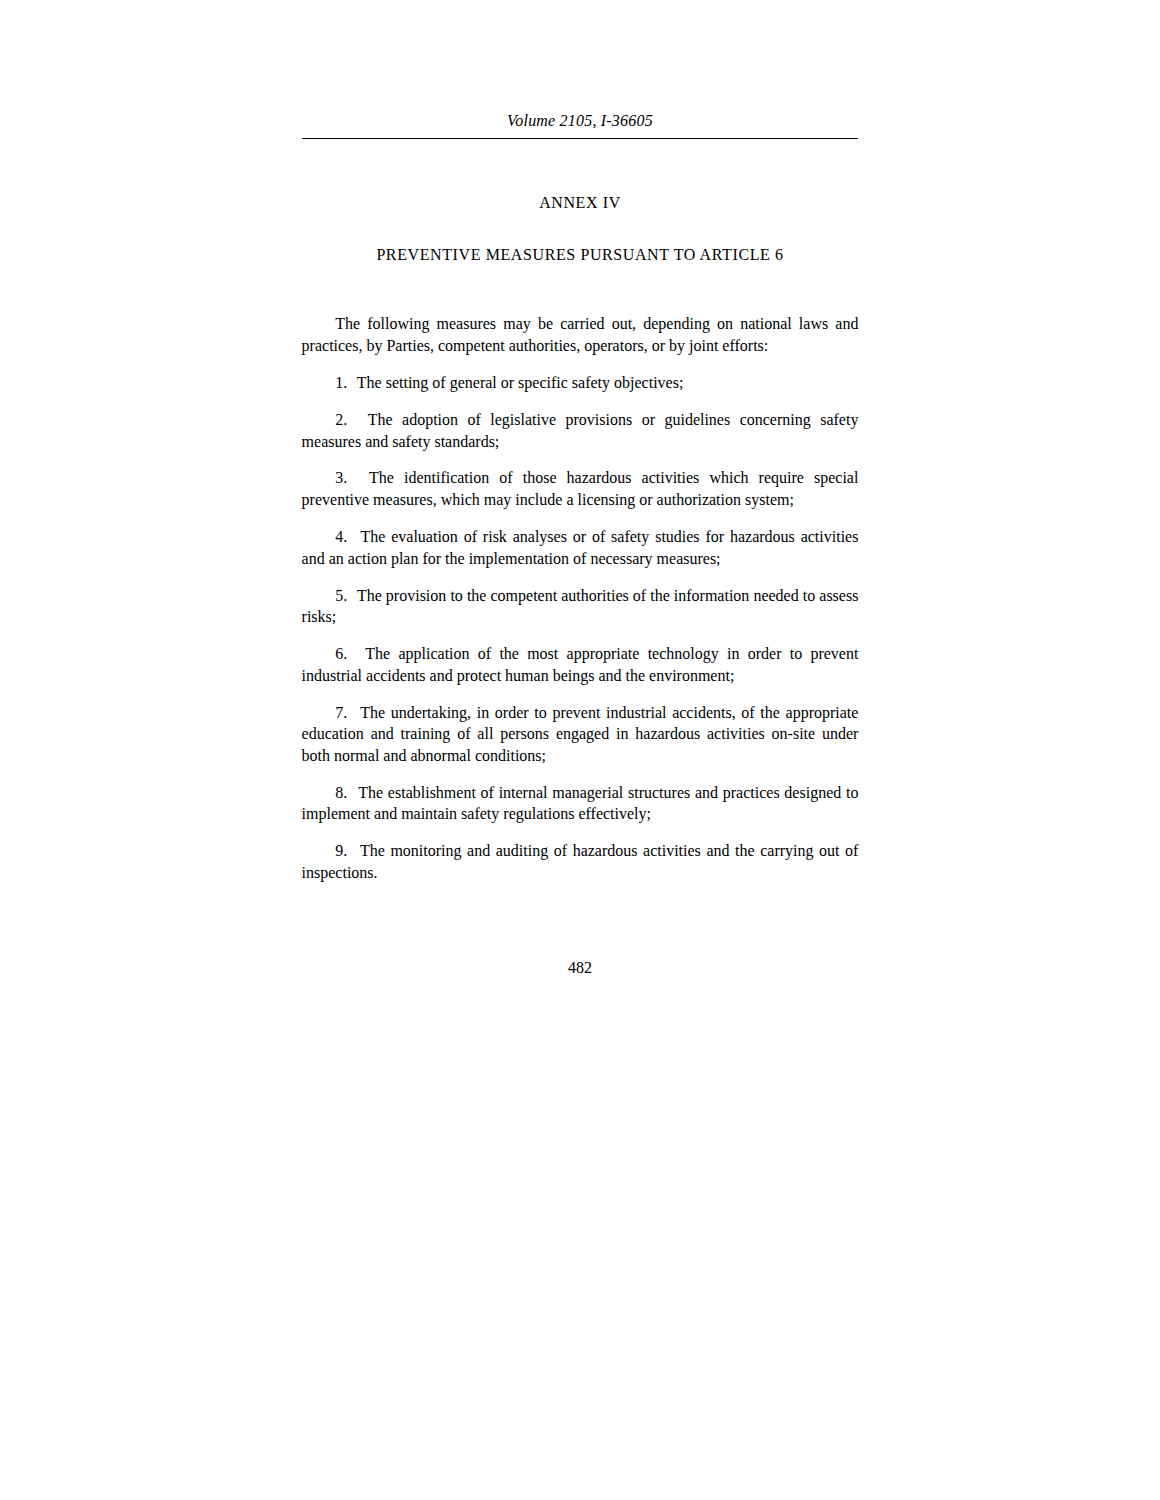Volume 2105, I-36605
ANNEX IV
PREVENTIVE MEASURES PURSUANT TO ARTICLE 6
The following measures may be carried out, depending on national laws and practices, by Parties, competent authorities, operators, or by joint efforts:
1. The setting of general or specific safety objectives;
2. The adoption of legislative provisions or guidelines concerning safety measures and safety standards;
3. The identification of those hazardous activities which require special preventive measures, which may include a licensing or authorization system;
4. The evaluation of risk analyses or of safety studies for hazardous activities and an action plan for the implementation of necessary measures;
5. The provision to the competent authorities of the information needed to assess risks;
6. The application of the most appropriate technology in order to prevent industrial accidents and protect human beings and the environment;
7. The undertaking, in order to prevent industrial accidents, of the appropriate education and training of all persons engaged in hazardous activities on-site under both normal and abnormal conditions;
8. The establishment of internal managerial structures and practices designed to implement and maintain safety regulations effectively;
9. The monitoring and auditing of hazardous activities and the carrying out of inspections.
482